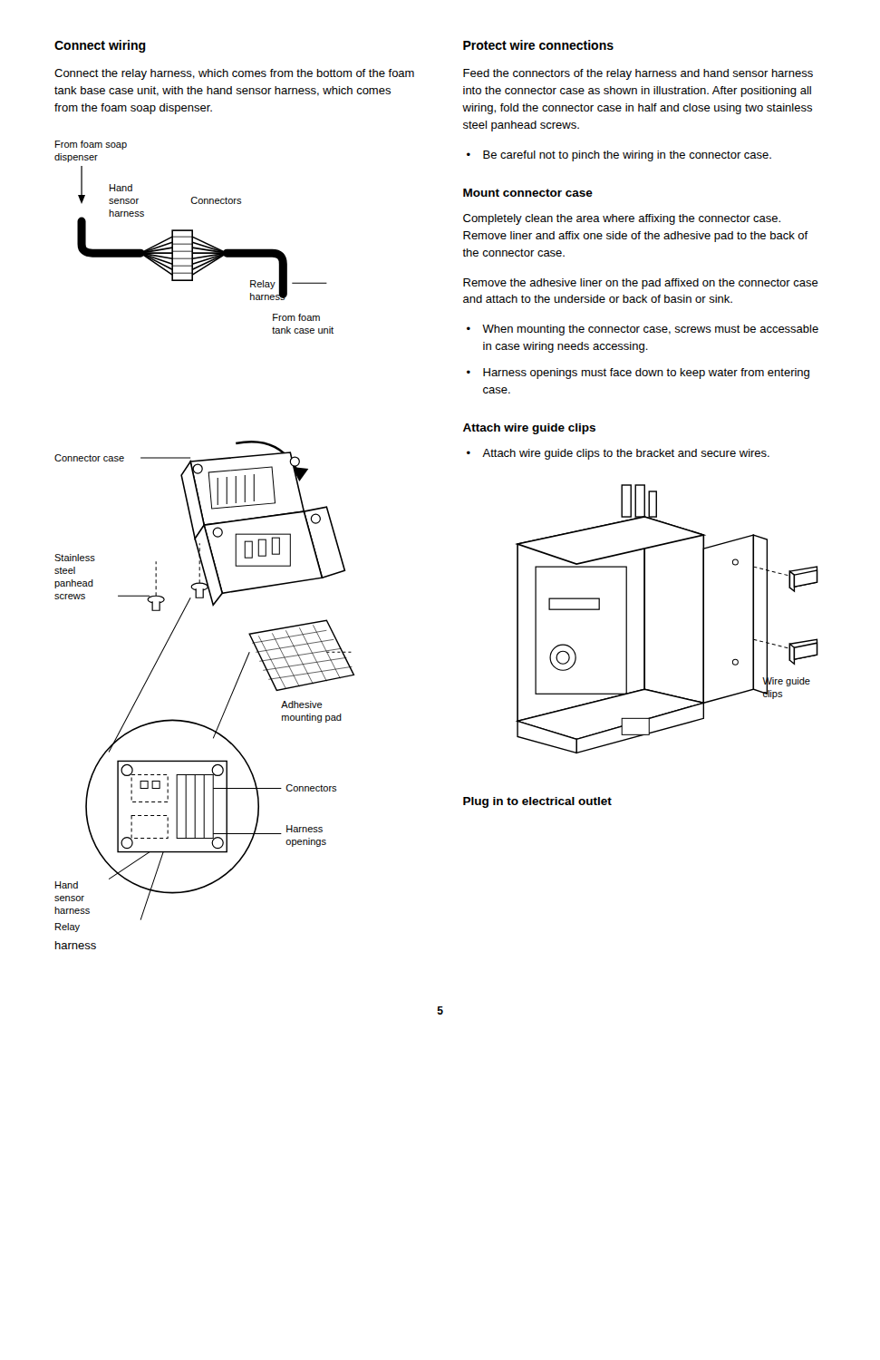Connect wiring
Connect the relay harness, which comes from the bottom of the foam tank base case unit, with the hand sensor harness, which comes from the foam soap dispenser.
From foam soap dispenser Hand sensor harness Connectors Relay harness From foam tank case unit
Connector case Stainless steel panhead screws Adhesive mounting pad Connectors Harness openings Hand sensor harness Relay
harness
Protect wire connections
Feed the connectors of the relay harness and hand sensor harness into the connector case as shown in illustration. After positioning all wiring, fold the connector case in half and close using two stainless steel panhead screws.
Be careful not to pinch the wiring in the connector case.
Mount connector case
Completely clean the area where affixing the connector case. Remove liner and affix one side of the adhesive pad to the back of the connector case.
Remove the adhesive liner on the pad affixed on the connector case and attach to the underside or back of basin or sink.
When mounting the connector case, screws must be accessable in case wiring needs accessing.
Harness openings must face down to keep water from entering case.
Attach wire guide clips
Attach wire guide clips to the bracket and secure wires.
Wire guide clips
Plug in to electrical outlet
5